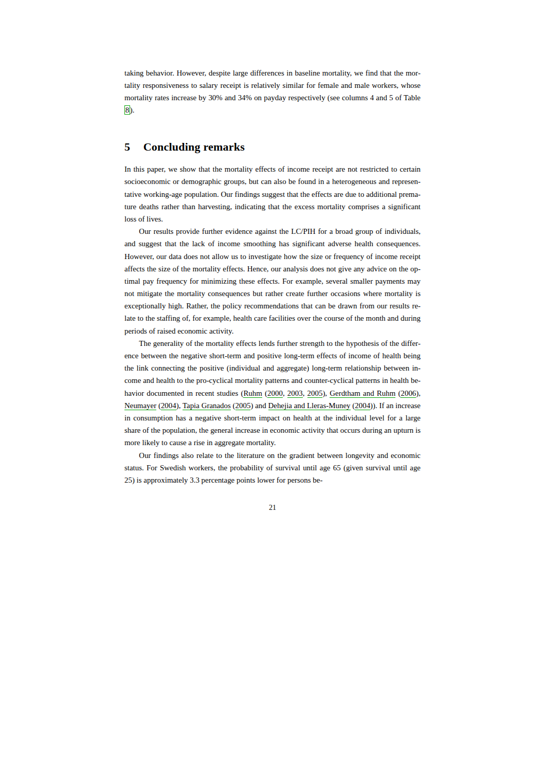taking behavior. However, despite large differences in baseline mortality, we find that the mortality responsiveness to salary receipt is relatively similar for female and male workers, whose mortality rates increase by 30% and 34% on payday respectively (see columns 4 and 5 of Table 8).
5 Concluding remarks
In this paper, we show that the mortality effects of income receipt are not restricted to certain socioeconomic or demographic groups, but can also be found in a heterogeneous and representative working-age population. Our findings suggest that the effects are due to additional premature deaths rather than harvesting, indicating that the excess mortality comprises a significant loss of lives.
Our results provide further evidence against the LC/PIH for a broad group of individuals, and suggest that the lack of income smoothing has significant adverse health consequences. However, our data does not allow us to investigate how the size or frequency of income receipt affects the size of the mortality effects. Hence, our analysis does not give any advice on the optimal pay frequency for minimizing these effects. For example, several smaller payments may not mitigate the mortality consequences but rather create further occasions where mortality is exceptionally high. Rather, the policy recommendations that can be drawn from our results relate to the staffing of, for example, health care facilities over the course of the month and during periods of raised economic activity.
The generality of the mortality effects lends further strength to the hypothesis of the difference between the negative short-term and positive long-term effects of income of health being the link connecting the positive (individual and aggregate) long-term relationship between income and health to the pro-cyclical mortality patterns and counter-cyclical patterns in health behavior documented in recent studies (Ruhm (2000, 2003, 2005), Gerdtham and Ruhm (2006), Neumayer (2004), Tapia Granados (2005) and Dehejia and Lleras-Muney (2004)). If an increase in consumption has a negative short-term impact on health at the individual level for a large share of the population, the general increase in economic activity that occurs during an upturn is more likely to cause a rise in aggregate mortality.
Our findings also relate to the literature on the gradient between longevity and economic status. For Swedish workers, the probability of survival until age 65 (given survival until age 25) is approximately 3.3 percentage points lower for persons be-
21